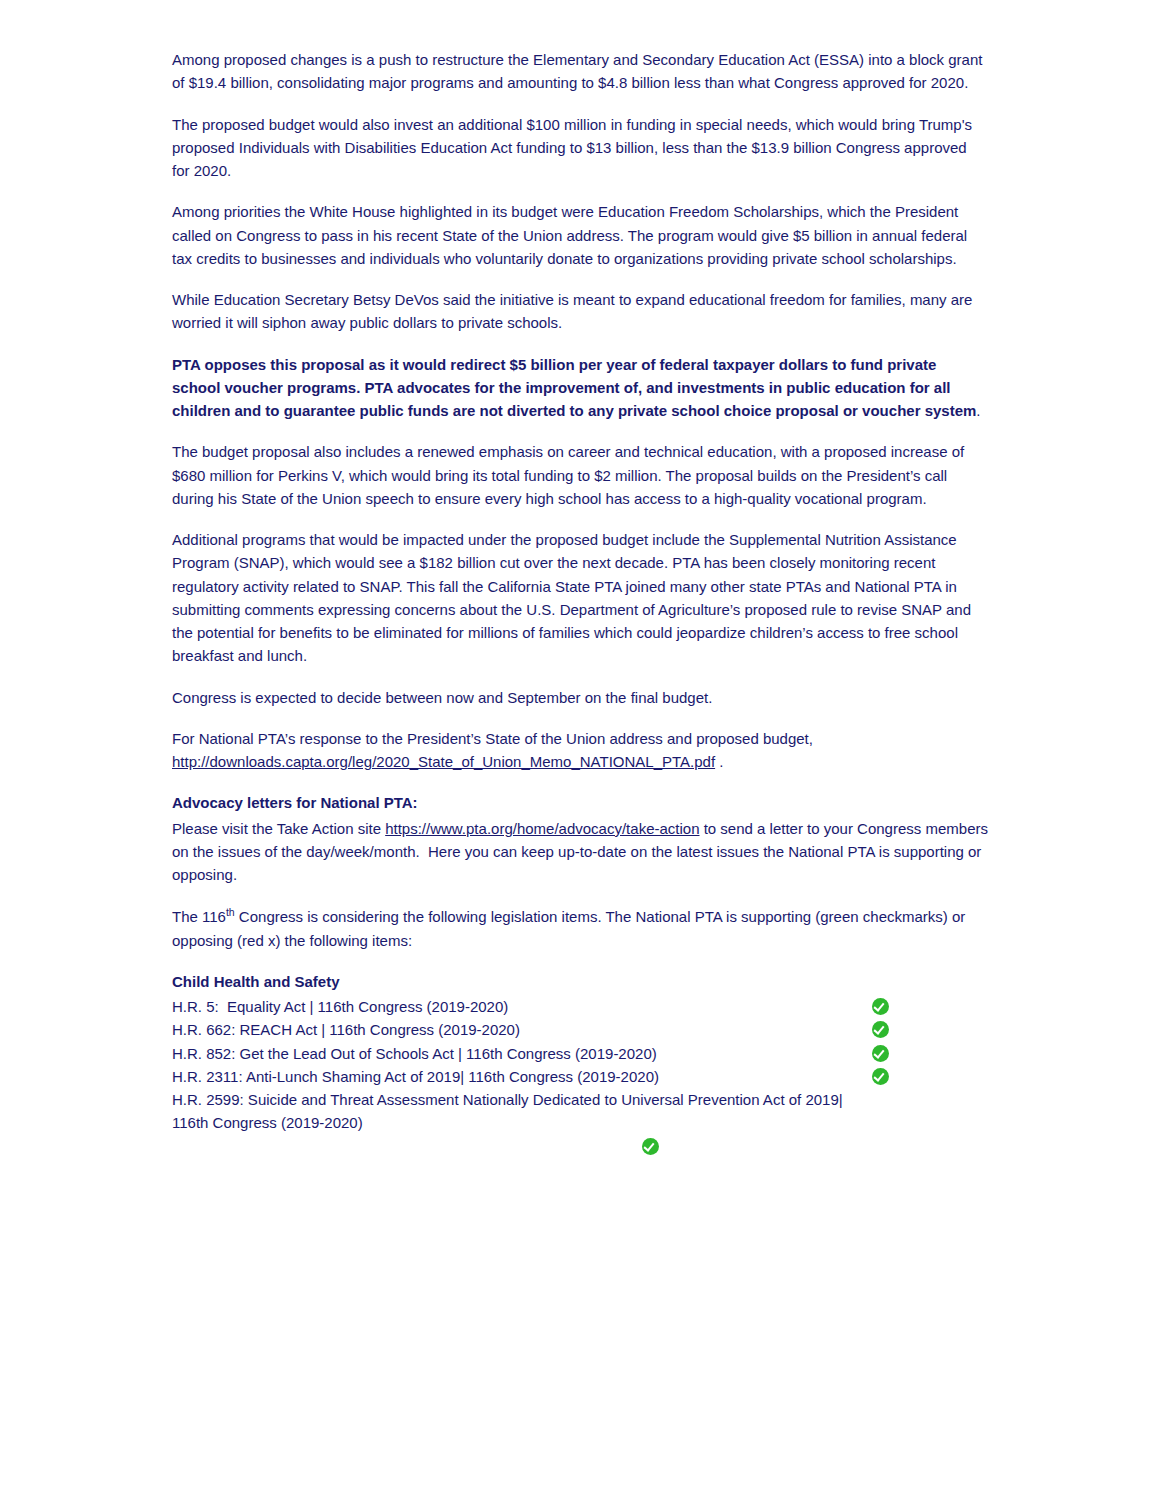Among proposed changes is a push to restructure the Elementary and Secondary Education Act (ESSA) into a block grant of $19.4 billion, consolidating major programs and amounting to $4.8 billion less than what Congress approved for 2020.
The proposed budget would also invest an additional $100 million in funding in special needs, which would bring Trump's proposed Individuals with Disabilities Education Act funding to $13 billion, less than the $13.9 billion Congress approved for 2020.
Among priorities the White House highlighted in its budget were Education Freedom Scholarships, which the President called on Congress to pass in his recent State of the Union address. The program would give $5 billion in annual federal tax credits to businesses and individuals who voluntarily donate to organizations providing private school scholarships.
While Education Secretary Betsy DeVos said the initiative is meant to expand educational freedom for families, many are worried it will siphon away public dollars to private schools.
PTA opposes this proposal as it would redirect $5 billion per year of federal taxpayer dollars to fund private school voucher programs. PTA advocates for the improvement of, and investments in public education for all children and to guarantee public funds are not diverted to any private school choice proposal or voucher system.
The budget proposal also includes a renewed emphasis on career and technical education, with a proposed increase of $680 million for Perkins V, which would bring its total funding to $2 million. The proposal builds on the President’s call during his State of the Union speech to ensure every high school has access to a high-quality vocational program.
Additional programs that would be impacted under the proposed budget include the Supplemental Nutrition Assistance Program (SNAP), which would see a $182 billion cut over the next decade. PTA has been closely monitoring recent regulatory activity related to SNAP. This fall the California State PTA joined many other state PTAs and National PTA in submitting comments expressing concerns about the U.S. Department of Agriculture’s proposed rule to revise SNAP and the potential for benefits to be eliminated for millions of families which could jeopardize children’s access to free school breakfast and lunch.
Congress is expected to decide between now and September on the final budget.
For National PTA’s response to the President’s State of the Union address and proposed budget,
http://downloads.capta.org/leg/2020_State_of_Union_Memo_NATIONAL_PTA.pdf .
Advocacy letters for National PTA:
Please visit the Take Action site https://www.pta.org/home/advocacy/take-action to send a letter to your Congress members on the issues of the day/week/month. Here you can keep up-to-date on the latest issues the National PTA is supporting or opposing.
The 116th Congress is considering the following legislation items. The National PTA is supporting (green checkmarks) or opposing (red x) the following items:
Child Health and Safety
H.R. 5: Equality Act | 116th Congress (2019-2020)
H.R. 662: REACH Act | 116th Congress (2019-2020)
H.R. 852: Get the Lead Out of Schools Act | 116th Congress (2019-2020)
H.R. 2311: Anti-Lunch Shaming Act of 2019| 116th Congress (2019-2020)
H.R. 2599: Suicide and Threat Assessment Nationally Dedicated to Universal Prevention Act of 2019|
116th Congress (2019-2020)